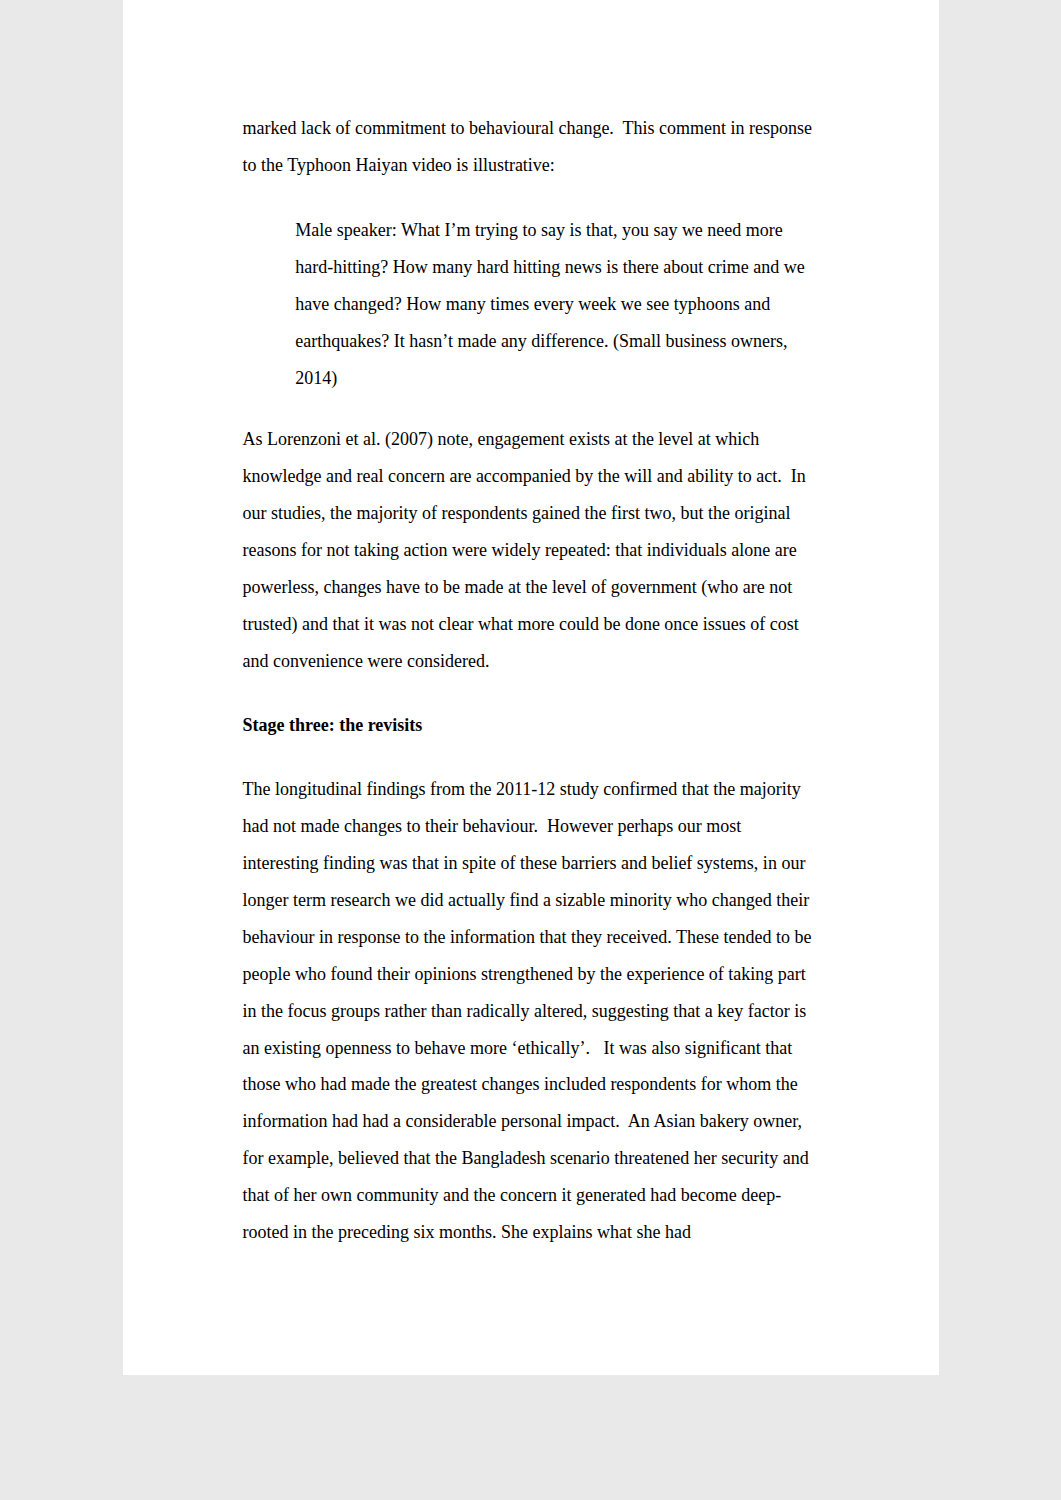marked lack of commitment to behavioural change. This comment in response to the Typhoon Haiyan video is illustrative:
Male speaker: What I’m trying to say is that, you say we need more hard-hitting? How many hard hitting news is there about crime and we have changed? How many times every week we see typhoons and earthquakes? It hasn’t made any difference. (Small business owners, 2014)
As Lorenzoni et al. (2007) note, engagement exists at the level at which knowledge and real concern are accompanied by the will and ability to act. In our studies, the majority of respondents gained the first two, but the original reasons for not taking action were widely repeated: that individuals alone are powerless, changes have to be made at the level of government (who are not trusted) and that it was not clear what more could be done once issues of cost and convenience were considered.
Stage three: the revisits
The longitudinal findings from the 2011-12 study confirmed that the majority had not made changes to their behaviour. However perhaps our most interesting finding was that in spite of these barriers and belief systems, in our longer term research we did actually find a sizable minority who changed their behaviour in response to the information that they received. These tended to be people who found their opinions strengthened by the experience of taking part in the focus groups rather than radically altered, suggesting that a key factor is an existing openness to behave more ‘ethically’. It was also significant that those who had made the greatest changes included respondents for whom the information had had a considerable personal impact. An Asian bakery owner, for example, believed that the Bangladesh scenario threatened her security and that of her own community and the concern it generated had become deep-rooted in the preceding six months. She explains what she had